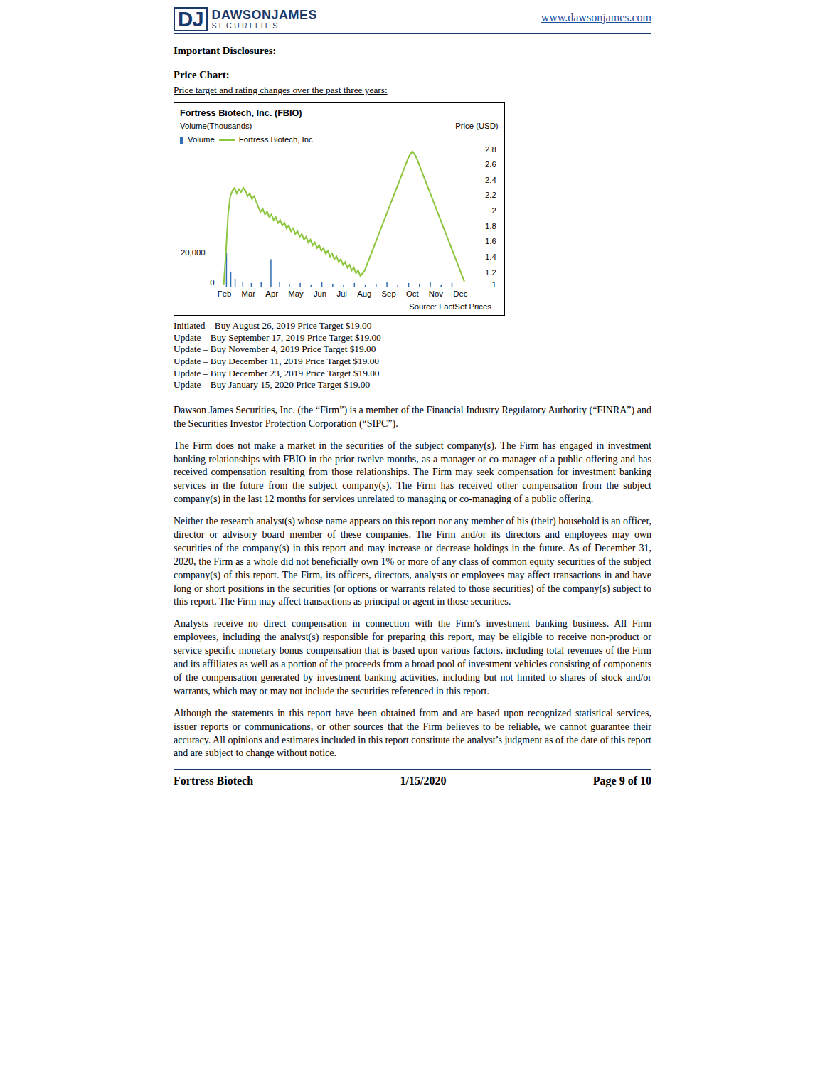DJ
DAWSONJAMES
SECURITIES
www.dawsonjames.com
Important Disclosures:
Price Chart:
Price target and rating changes over the past three years:
Fortress Biotech, Inc. (FBIO)
Volume(Thousands) Price (USD)
Volume Fortress Biotech, Inc.
20,000
0
2.8 2.6 2.4 2.2 2 1.8 1.6 1.4 1.2 1
Feb Mar Apr May Jun Jul Aug Sep Oct Nov Dec
Source: FactSet Prices
Initiated – Buy August 26, 2019 Price Target $19.00
Update – Buy September 17, 2019 Price Target $19.00
Update – Buy November 4, 2019 Price Target $19.00
Update – Buy December 11, 2019 Price Target $19.00
Update – Buy December 23, 2019 Price Target $19.00
Update – Buy January 15, 2020 Price Target $19.00
Dawson James Securities, Inc. (the “Firm”) is a member of the Financial Industry Regulatory Authority (“FINRA”) and the Securities Investor Protection Corporation (“SIPC”).
The Firm does not make a market in the securities of the subject company(s). The Firm has engaged in investment banking relationships with FBIO in the prior twelve months, as a manager or co-manager of a public offering and has received compensation resulting from those relationships. The Firm may seek compensation for investment banking services in the future from the subject company(s). The Firm has received other compensation from the subject company(s) in the last 12 months for services unrelated to managing or co-managing of a public offering.
Neither the research analyst(s) whose name appears on this report nor any member of his (their) household is an officer, director or advisory board member of these companies. The Firm and/or its directors and employees may own securities of the company(s) in this report and may increase or decrease holdings in the future. As of December 31, 2020, the Firm as a whole did not beneficially own 1% or more of any class of common equity securities of the subject company(s) of this report. The Firm, its officers, directors, analysts or employees may affect transactions in and have long or short positions in the securities (or options or warrants related to those securities) of the company(s) subject to this report. The Firm may affect transactions as principal or agent in those securities.
Analysts receive no direct compensation in connection with the Firm's investment banking business. All Firm employees, including the analyst(s) responsible for preparing this report, may be eligible to receive non-product or service specific monetary bonus compensation that is based upon various factors, including total revenues of the Firm and its affiliates as well as a portion of the proceeds from a broad pool of investment vehicles consisting of components of the compensation generated by investment banking activities, including but not limited to shares of stock and/or warrants, which may or may not include the securities referenced in this report.
Although the statements in this report have been obtained from and are based upon recognized statistical services, issuer reports or communications, or other sources that the Firm believes to be reliable, we cannot guarantee their accuracy. All opinions and estimates included in this report constitute the analyst’s judgment as of the date of this report and are subject to change without notice.
Fortress Biotech
1/15/2020
Page 9 of 10